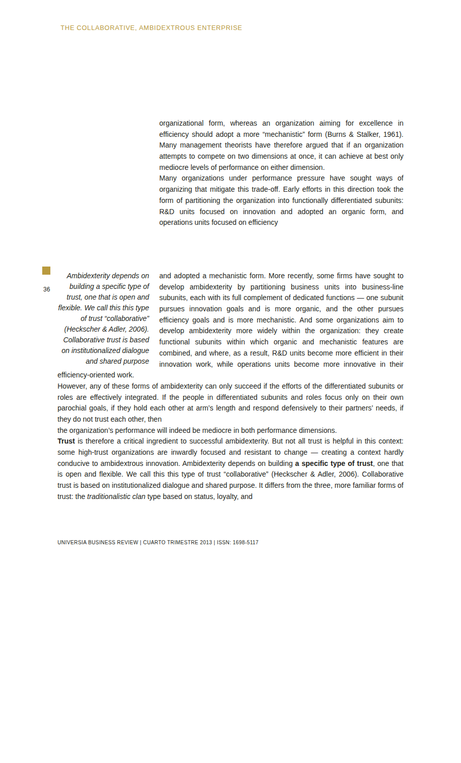The Collaborative, Ambidextrous Enterprise
36
organizational form, whereas an organization aiming for excellence in efficiency should adopt a more “mechanistic” form (Burns & Stalker, 1961). Many management theorists have therefore argued that if an organization attempts to compete on two dimensions at once, it can achieve at best only mediocre levels of performance on either dimension.
Many organizations under performance pressure have sought ways of organizing that mitigate this trade-off. Early efforts in this direction took the form of partitioning the organization into functionally differentiated subunits: R&D units focused on innovation and adopted an organic form, and operations units focused on efficiency
Ambidexterity depends on building a specific type of trust, one that is open and flexible. We call this this type of trust “collaborative” (Heckscher & Adler, 2006). Collaborative trust is based on institutionalized dialogue and shared purpose
and adopted a mechanistic form. More recently, some firms have sought to develop ambidexterity by partitioning business units into business-line subunits, each with its full complement of dedicated functions — one subunit pursues innovation goals and is more organic, and the other pursues efficiency goals and is more mechanistic. And some organizations aim to develop ambidexterity more widely within the organization: they create functional subunits within which organic and mechanistic features are combined, and where, as a result, R&D units become more efficient in their innovation work, while operations units become more innovative in their efficiency-oriented work.
However, any of these forms of ambidexterity can only succeed if the efforts of the differentiated subunits or roles are effectively integrated. If the people in differentiated subunits and roles focus only on their own parochial goals, if they hold each other at arm’s length and respond defensively to their partners’ needs, if they do not trust each other, then
the organization’s performance will indeed be mediocre in both performance dimensions.
Trust is therefore a critical ingredient to successful ambidexterity. But not all trust is helpful in this context: some high-trust organizations are inwardly focused and resistant to change — creating a context hardly conducive to ambidextrous innovation. Ambidexterity depends on building a specific type of trust, one that is open and flexible. We call this this type of trust “collaborative” (Heckscher & Adler, 2006). Collaborative trust is based on institutionalized dialogue and shared purpose. It differs from the three, more familiar forms of trust: the traditionalistic clan type based on status, loyalty, and
Universia Business Review | Cuarto Trimestre 2013 | ISSN: 1698-5117